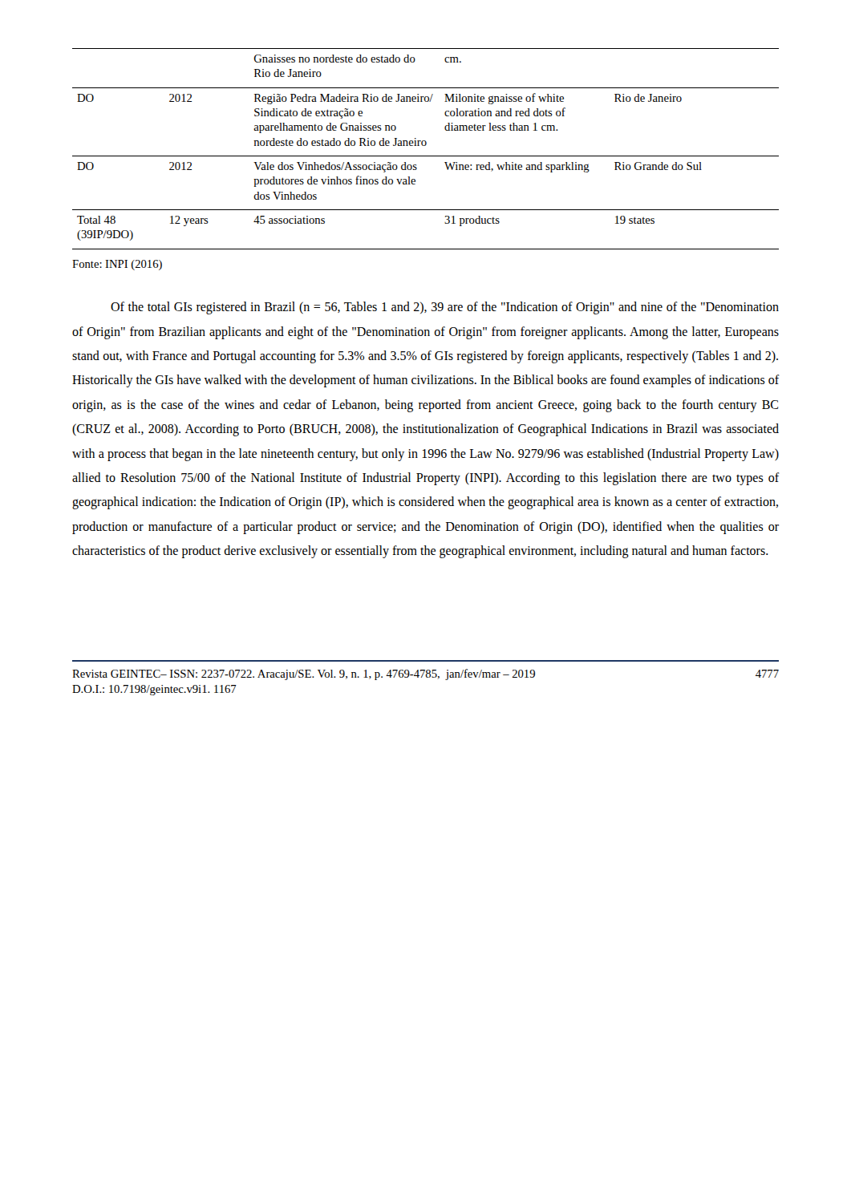| | | Gnaisses no nordeste do estado do Rio de Janeiro | cm. | |
| DO | 2012 | Região Pedra Madeira Rio de Janeiro/ Sindicato de extração e aparelhamento de Gnaisses no nordeste do estado do Rio de Janeiro | Milonite gnaisse of white coloration and red dots of diameter less than 1 cm. | Rio de Janeiro |
| DO | 2012 | Vale dos Vinhedos/Associação dos produtores de vinhos finos do vale dos Vinhedos | Wine: red, white and sparkling | Rio Grande do Sul |
| Total 48 (39IP/9DO) | 12 years | 45 associations | 31 products | 19 states |
Fonte: INPI (2016)
Of the total GIs registered in Brazil (n = 56, Tables 1 and 2), 39 are of the "Indication of Origin" and nine of the "Denomination of Origin" from Brazilian applicants and eight of the "Denomination of Origin" from foreigner applicants. Among the latter, Europeans stand out, with France and Portugal accounting for 5.3% and 3.5% of GIs registered by foreign applicants, respectively (Tables 1 and 2). Historically the GIs have walked with the development of human civilizations. In the Biblical books are found examples of indications of origin, as is the case of the wines and cedar of Lebanon, being reported from ancient Greece, going back to the fourth century BC (CRUZ et al., 2008). According to Porto (BRUCH, 2008), the institutionalization of Geographical Indications in Brazil was associated with a process that began in the late nineteenth century, but only in 1996 the Law No. 9279/96 was established (Industrial Property Law) allied to Resolution 75/00 of the National Institute of Industrial Property (INPI). According to this legislation there are two types of geographical indication: the Indication of Origin (IP), which is considered when the geographical area is known as a center of extraction, production or manufacture of a particular product or service; and the Denomination of Origin (DO), identified when the qualities or characteristics of the product derive exclusively or essentially from the geographical environment, including natural and human factors.
Revista GEINTEC– ISSN: 2237-0722. Aracaju/SE. Vol. 9, n. 1, p. 4769-4785, jan/fev/mar – 2019 4777
D.O.I.: 10.7198/geintec.v9i1. 1167